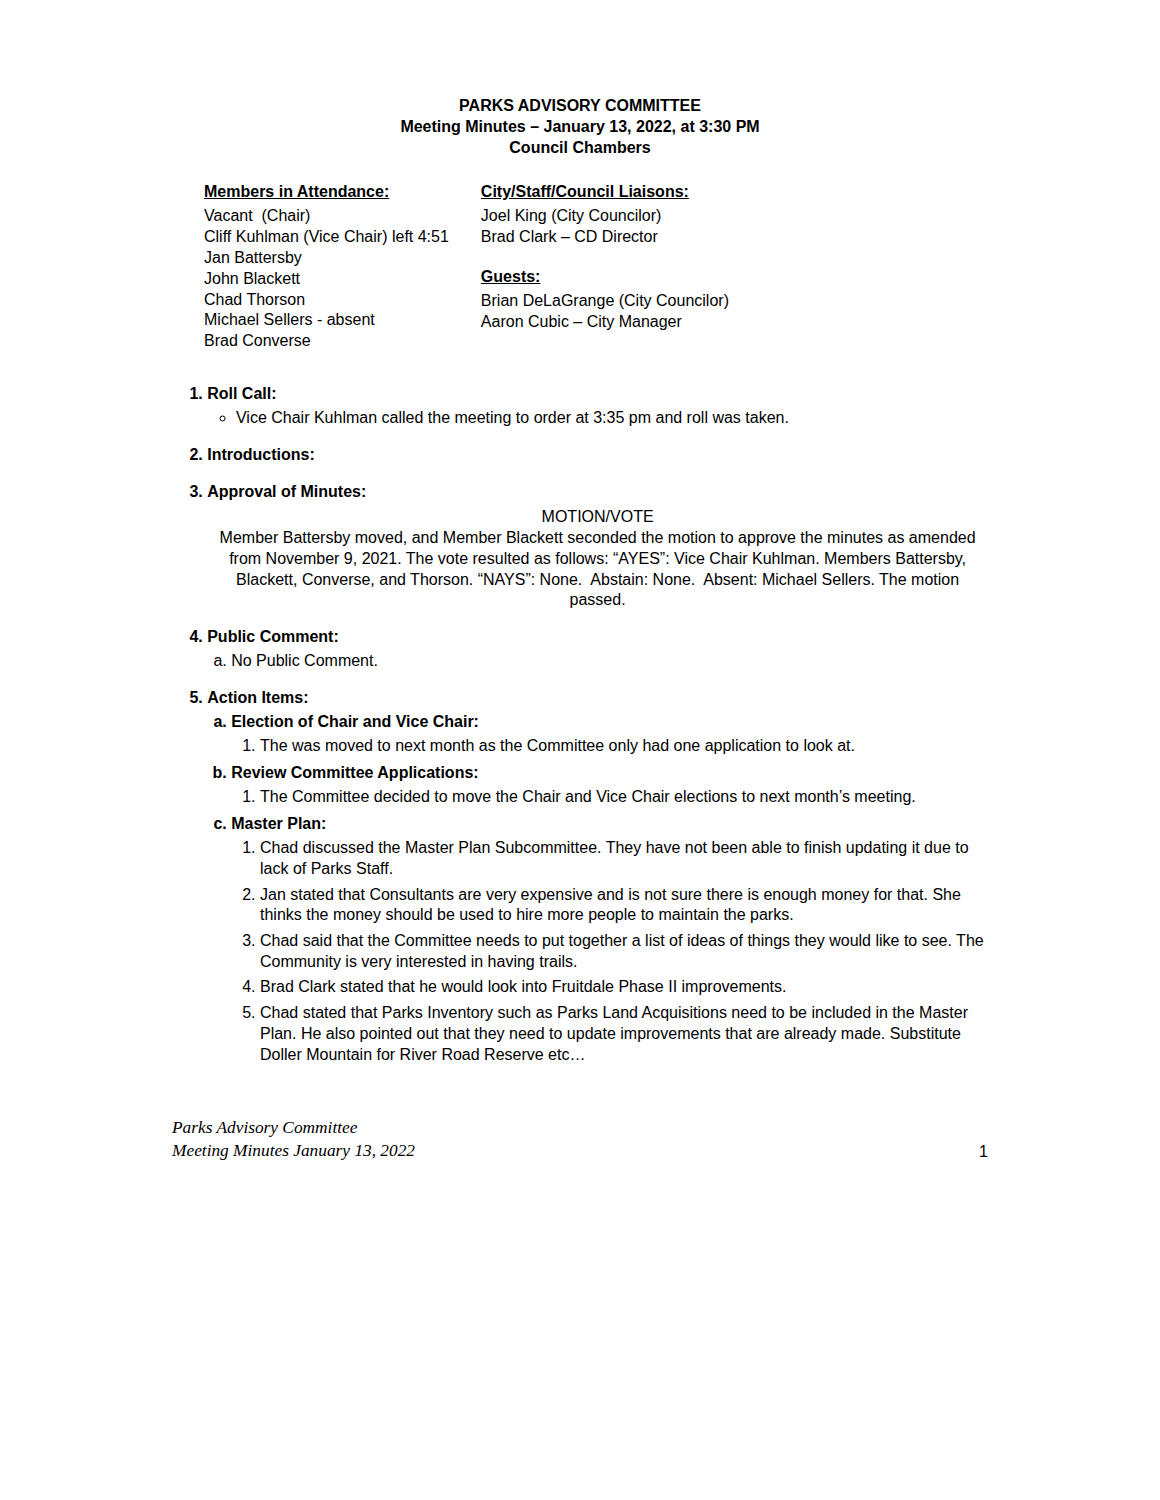PARKS ADVISORY COMMITTEE
Meeting Minutes – January 13, 2022, at 3:30 PM
Council Chambers
Members in Attendance:
Vacant (Chair)
Cliff Kuhlman (Vice Chair) left 4:51
Jan Battersby
John Blackett
Chad Thorson
Michael Sellers - absent
Brad Converse
City/Staff/Council Liaisons:
Joel King (City Councilor)
Brad Clark – CD Director
Guests:
Brian DeLaGrange (City Councilor)
Aaron Cubic – City Manager
Roll Call:
Vice Chair Kuhlman called the meeting to order at 3:35 pm and roll was taken.
Introductions:
Approval of Minutes:
MOTION/VOTE
Member Battersby moved, and Member Blackett seconded the motion to approve the minutes as amended from November 9, 2021. The vote resulted as follows: “AYES”: Vice Chair Kuhlman. Members Battersby, Blackett, Converse, and Thorson. “NAYS”: None. Abstain: None. Absent: Michael Sellers. The motion passed.
Public Comment:
No Public Comment.
Action Items:
Election of Chair and Vice Chair:
The was moved to next month as the Committee only had one application to look at.
Review Committee Applications:
The Committee decided to move the Chair and Vice Chair elections to next month’s meeting.
Master Plan:
Chad discussed the Master Plan Subcommittee. They have not been able to finish updating it due to lack of Parks Staff.
Jan stated that Consultants are very expensive and is not sure there is enough money for that. She thinks the money should be used to hire more people to maintain the parks.
Chad said that the Committee needs to put together a list of ideas of things they would like to see. The Community is very interested in having trails.
Brad Clark stated that he would look into Fruitdale Phase II improvements.
Chad stated that Parks Inventory such as Parks Land Acquisitions need to be included in the Master Plan. He also pointed out that they need to update improvements that are already made. Substitute Doller Mountain for River Road Reserve etc…
Parks Advisory Committee
Meeting Minutes January 13, 2022
1